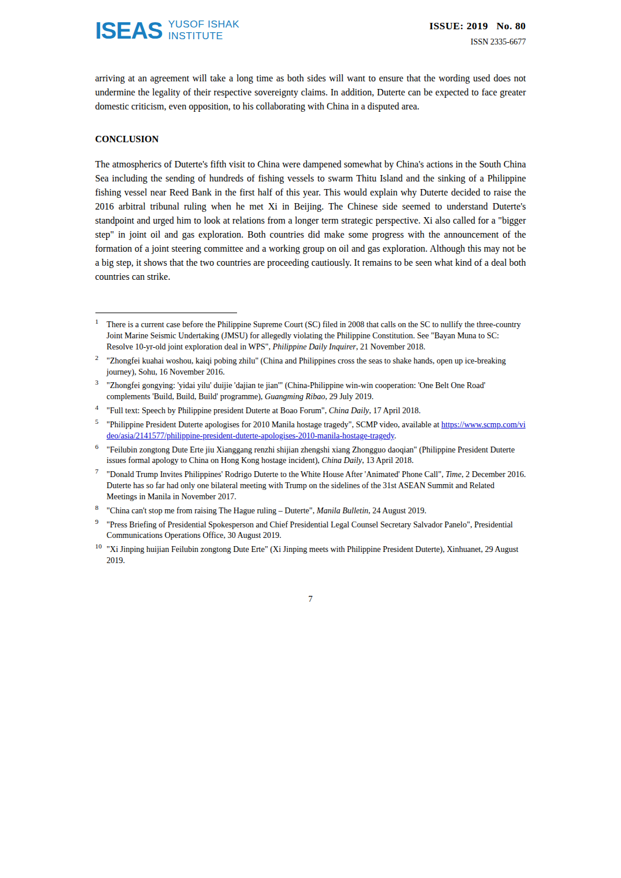ISEAS
YUSOF ISHAK INSTITUTE
ISSUE: 2019 No. 80
ISSN 2335-6677
arriving at an agreement will take a long time as both sides will want to ensure that the wording used does not undermine the legality of their respective sovereignty claims. In addition, Duterte can be expected to face greater domestic criticism, even opposition, to his collaborating with China in a disputed area.
CONCLUSION
The atmospherics of Duterte's fifth visit to China were dampened somewhat by China's actions in the South China Sea including the sending of hundreds of fishing vessels to swarm Thitu Island and the sinking of a Philippine fishing vessel near Reed Bank in the first half of this year. This would explain why Duterte decided to raise the 2016 arbitral tribunal ruling when he met Xi in Beijing. The Chinese side seemed to understand Duterte's standpoint and urged him to look at relations from a longer term strategic perspective. Xi also called for a "bigger step" in joint oil and gas exploration. Both countries did make some progress with the announcement of the formation of a joint steering committee and a working group on oil and gas exploration. Although this may not be a big step, it shows that the two countries are proceeding cautiously. It remains to be seen what kind of a deal both countries can strike.
There is a current case before the Philippine Supreme Court (SC) filed in 2008 that calls on the SC to nullify the three-country Joint Marine Seismic Undertaking (JMSU) for allegedly violating the Philippine Constitution. See "Bayan Muna to SC: Resolve 10-yr-old joint exploration deal in WPS", Philippine Daily Inquirer, 21 November 2018.
"Zhongfei kuahai woshou, kaiqi pobing zhilu" (China and Philippines cross the seas to shake hands, open up ice-breaking journey), Sohu, 16 November 2016.
"Zhongfei gongying: 'yidai yilu' duijie 'dajian te jian'" (China-Philippine win-win cooperation: 'One Belt One Road' complements 'Build, Build, Build' programme), Guangming Ribao, 29 July 2019.
"Full text: Speech by Philippine president Duterte at Boao Forum", China Daily, 17 April 2018.
"Philippine President Duterte apologises for 2010 Manila hostage tragedy", SCMP video, available at https://www.scmp.com/video/asia/2141577/philippine-president-duterte-apologises-2010-manila-hostage-tragedy.
"Feilubin zongtong Dute Erte jiu Xianggang renzhi shijian zhengshi xiang Zhongguo daoqian" (Philippine President Duterte issues formal apology to China on Hong Kong hostage incident), China Daily, 13 April 2018.
"Donald Trump Invites Philippines' Rodrigo Duterte to the White House After 'Animated' Phone Call", Time, 2 December 2016. Duterte has so far had only one bilateral meeting with Trump on the sidelines of the 31st ASEAN Summit and Related Meetings in Manila in November 2017.
"China can't stop me from raising The Hague ruling – Duterte", Manila Bulletin, 24 August 2019.
"Press Briefing of Presidential Spokesperson and Chief Presidential Legal Counsel Secretary Salvador Panelo", Presidential Communications Operations Office, 30 August 2019.
"Xi Jinping huijian Feilubin zongtong Dute Erte" (Xi Jinping meets with Philippine President Duterte), Xinhuanet, 29 August 2019.
7